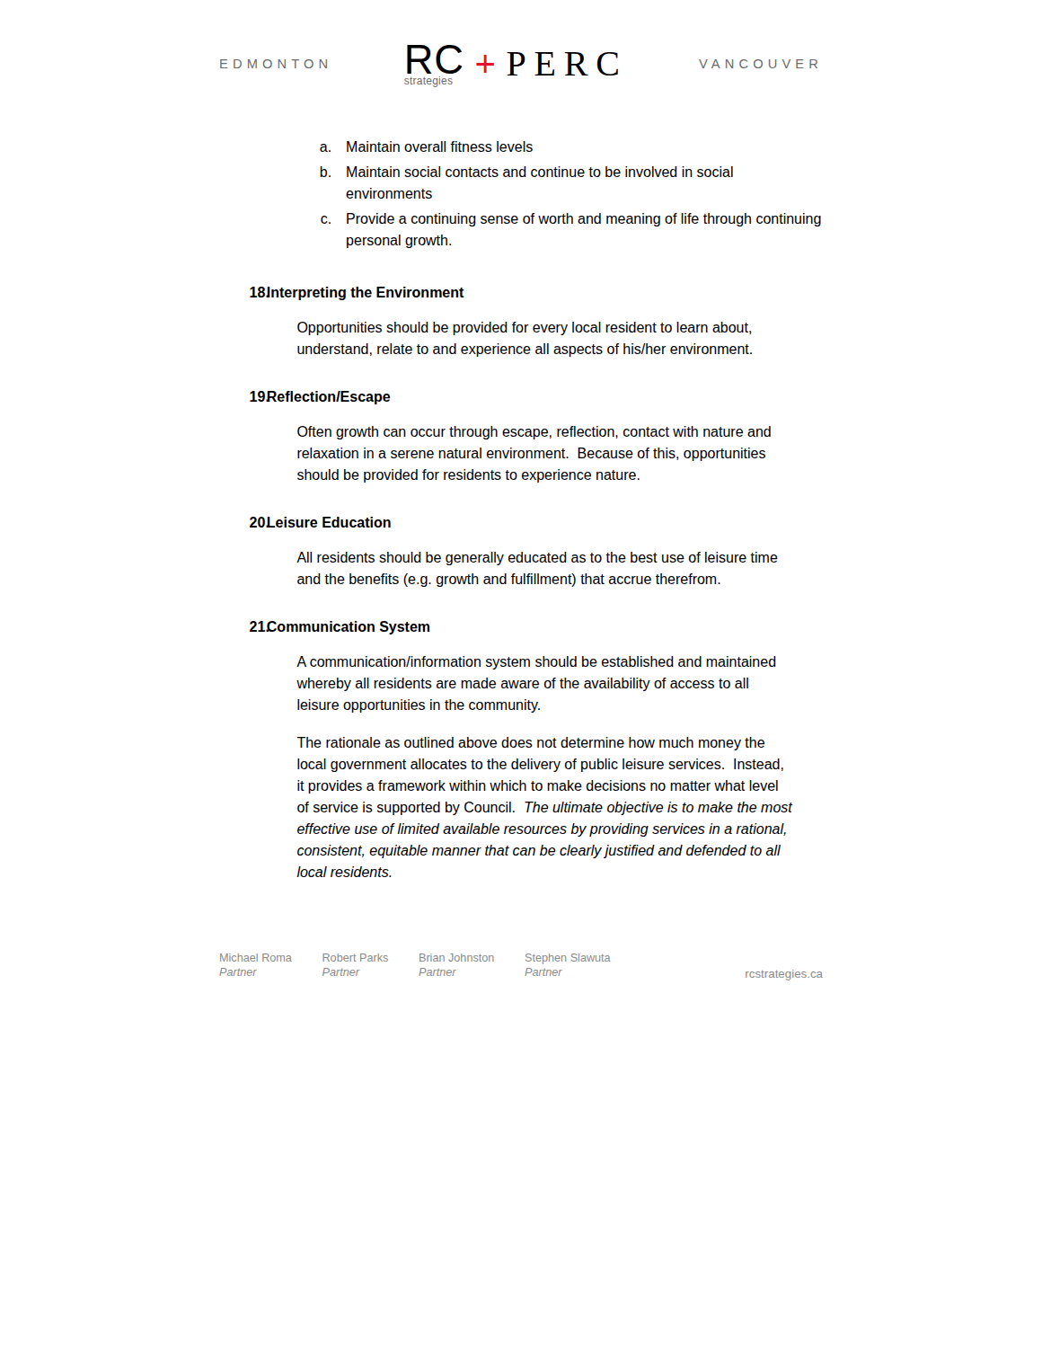EDMONTON
RC strategies
+
PERC
VANCOUVER
Maintain overall fitness levels
Maintain social contacts and continue to be involved in social environments
Provide a continuing sense of worth and meaning of life through continuing personal growth.
18.
Interpreting the Environment
Opportunities should be provided for every local resident to learn about, understand, relate to and experience all aspects of his/her environment.
19.
Reflection/Escape
Often growth can occur through escape, reflection, contact with nature and relaxation in a serene natural environment. Because of this, opportunities should be provided for residents to experience nature.
20.
Leisure Education
All residents should be generally educated as to the best use of leisure time and the benefits (e.g. growth and fulfillment) that accrue therefrom.
21.
Communication System
A communication/information system should be established and maintained whereby all residents are made aware of the availability of access to all leisure opportunities in the community.
The rationale as outlined above does not determine how much money the local government allocates to the delivery of public leisure services. Instead, it provides a framework within which to make decisions no matter what level of service is supported by Council. The ultimate objective is to make the most effective use of limited available resources by providing services in a rational, consistent, equitable manner that can be clearly justified and defended to all local residents.
Michael Roma Partner
Robert Parks Partner
Brian Johnston Partner
Stephen Slawuta Partner
rcstrategies.ca